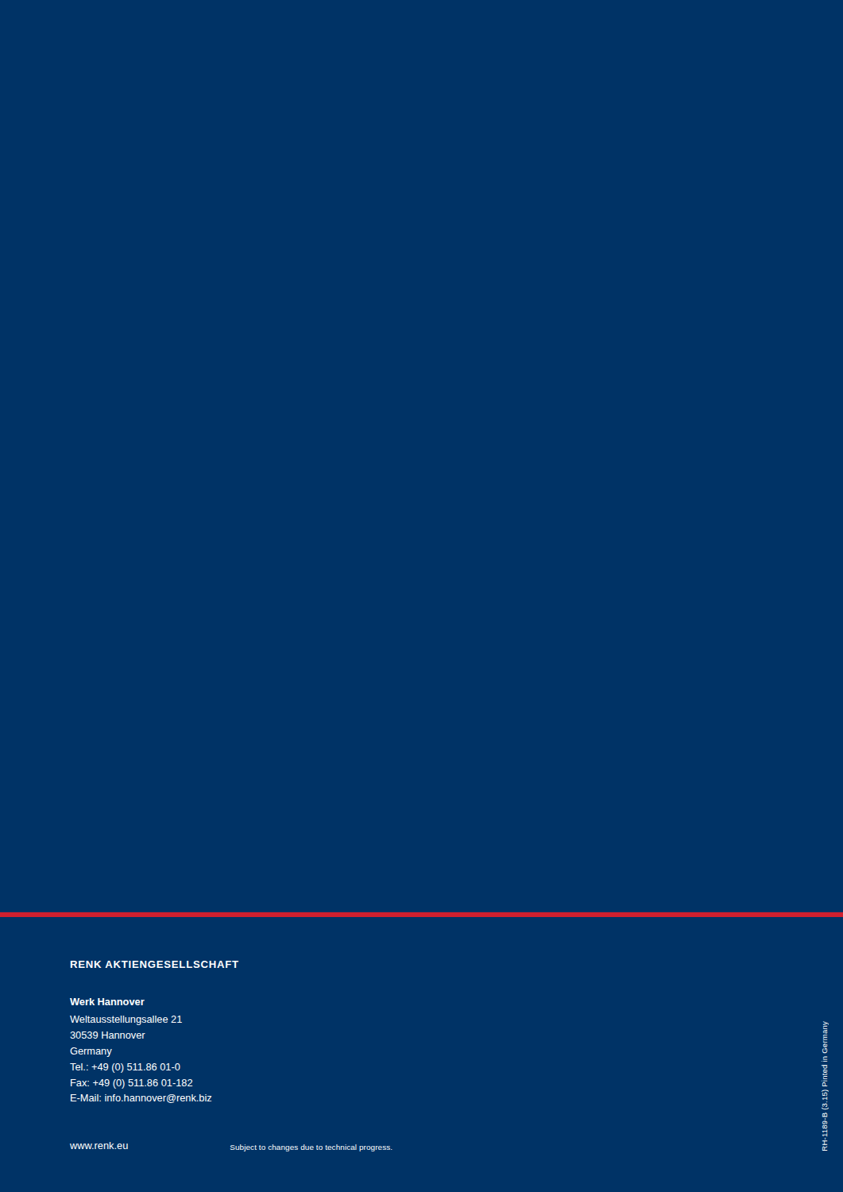RENK Aktiengesellschaft
Werk Hannover
Weltausstellungsallee 21
30539 Hannover
Germany
Tel.: +49 (0) 511.86 01-0
Fax: +49 (0) 511.86 01-182
E-Mail: info.hannover@renk.biz
www.renk.eu Subject to changes due to technical progress.
RH-1189-B (3.15) Pinted in Germany